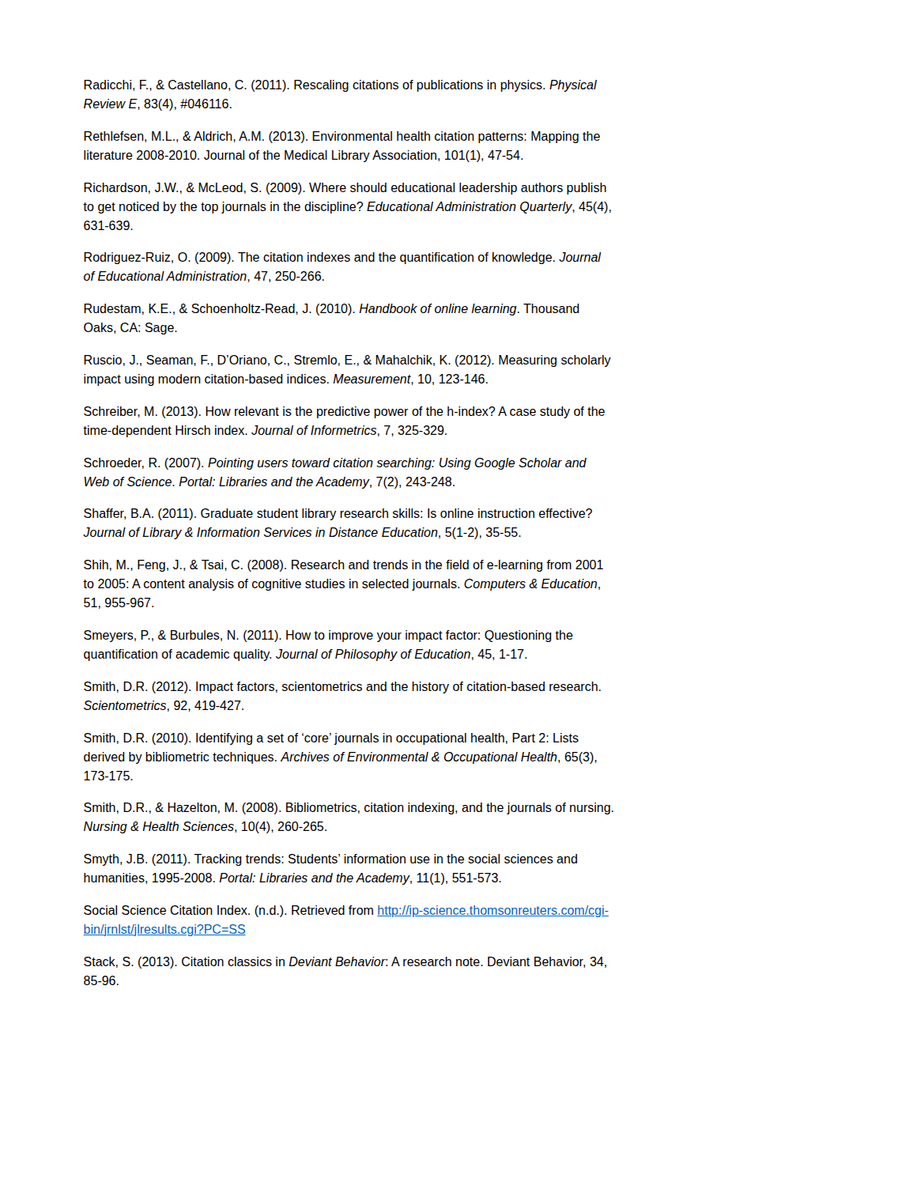Radicchi, F., & Castellano, C. (2011). Rescaling citations of publications in physics. Physical Review E, 83(4), #046116.
Rethlefsen, M.L., & Aldrich, A.M. (2013). Environmental health citation patterns: Mapping the literature 2008-2010. Journal of the Medical Library Association, 101(1), 47-54.
Richardson, J.W., & McLeod, S. (2009). Where should educational leadership authors publish to get noticed by the top journals in the discipline? Educational Administration Quarterly, 45(4), 631-639.
Rodriguez-Ruiz, O. (2009). The citation indexes and the quantification of knowledge. Journal of Educational Administration, 47, 250-266.
Rudestam, K.E., & Schoenholtz-Read, J. (2010). Handbook of online learning. Thousand Oaks, CA: Sage.
Ruscio, J., Seaman, F., D’Oriano, C., Stremlo, E., & Mahalchik, K. (2012). Measuring scholarly impact using modern citation-based indices. Measurement, 10, 123-146.
Schreiber, M. (2013). How relevant is the predictive power of the h-index? A case study of the time-dependent Hirsch index. Journal of Informetrics, 7, 325-329.
Schroeder, R. (2007). Pointing users toward citation searching: Using Google Scholar and Web of Science. Portal: Libraries and the Academy, 7(2), 243-248.
Shaffer, B.A. (2011). Graduate student library research skills: Is online instruction effective? Journal of Library & Information Services in Distance Education, 5(1-2), 35-55.
Shih, M., Feng, J., & Tsai, C. (2008). Research and trends in the field of e-learning from 2001 to 2005: A content analysis of cognitive studies in selected journals. Computers & Education, 51, 955-967.
Smeyers, P., & Burbules, N. (2011). How to improve your impact factor: Questioning the quantification of academic quality. Journal of Philosophy of Education, 45, 1-17.
Smith, D.R. (2012). Impact factors, scientometrics and the history of citation-based research. Scientometrics, 92, 419-427.
Smith, D.R. (2010). Identifying a set of ‘core’ journals in occupational health, Part 2: Lists derived by bibliometric techniques. Archives of Environmental & Occupational Health, 65(3), 173-175.
Smith, D.R., & Hazelton, M. (2008). Bibliometrics, citation indexing, and the journals of nursing. Nursing & Health Sciences, 10(4), 260-265.
Smyth, J.B. (2011). Tracking trends: Students’ information use in the social sciences and humanities, 1995-2008. Portal: Libraries and the Academy, 11(1), 551-573.
Social Science Citation Index. (n.d.). Retrieved from http://ip-science.thomsonreuters.com/cgi-bin/jrnlst/jlresults.cgi?PC=SS
Stack, S. (2013). Citation classics in Deviant Behavior: A research note. Deviant Behavior, 34, 85-96.